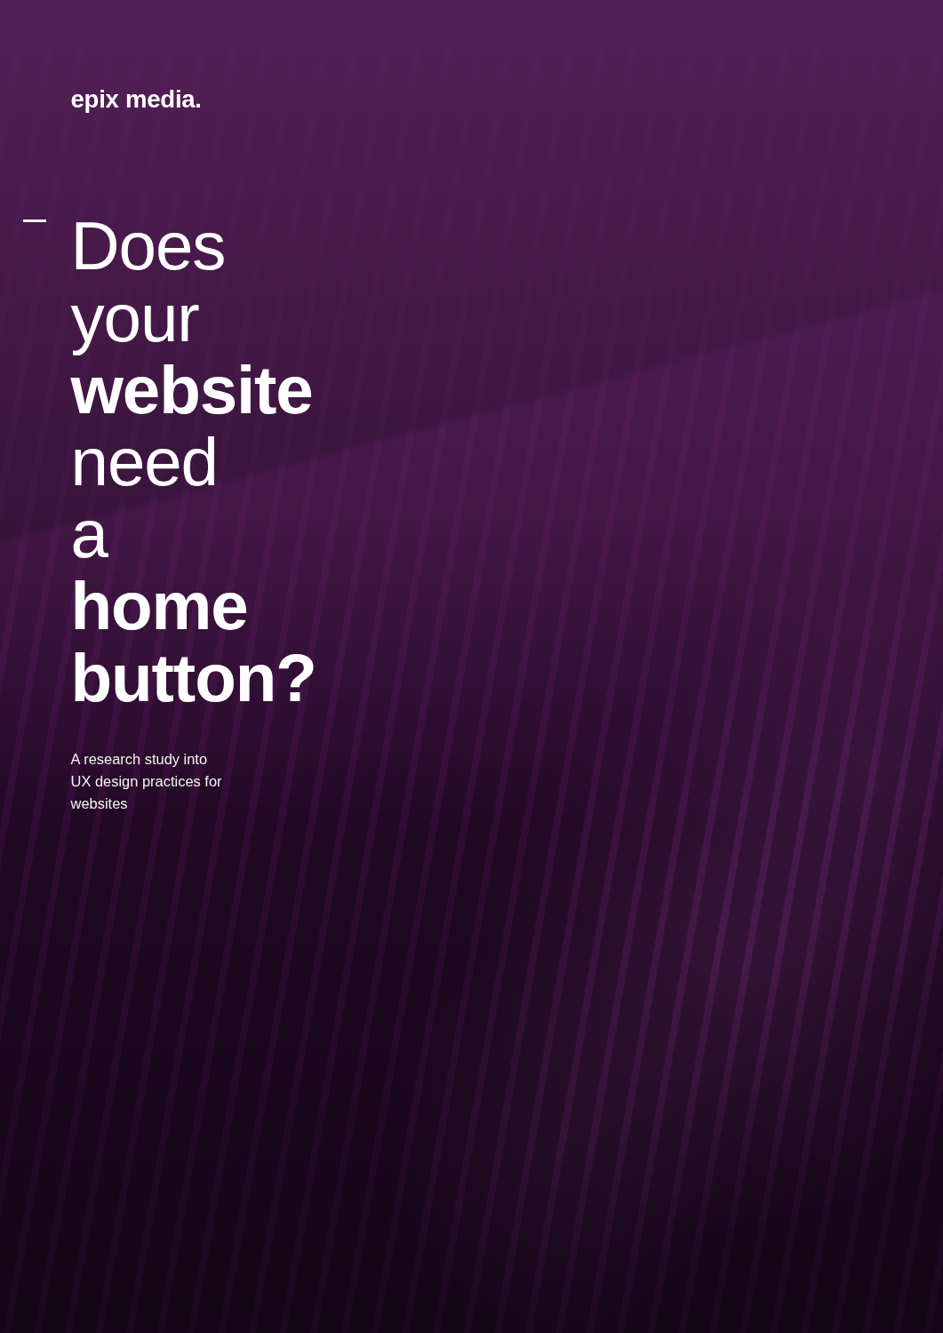epix media.
Does your website need a home button?
A research study into UX design practices for websites